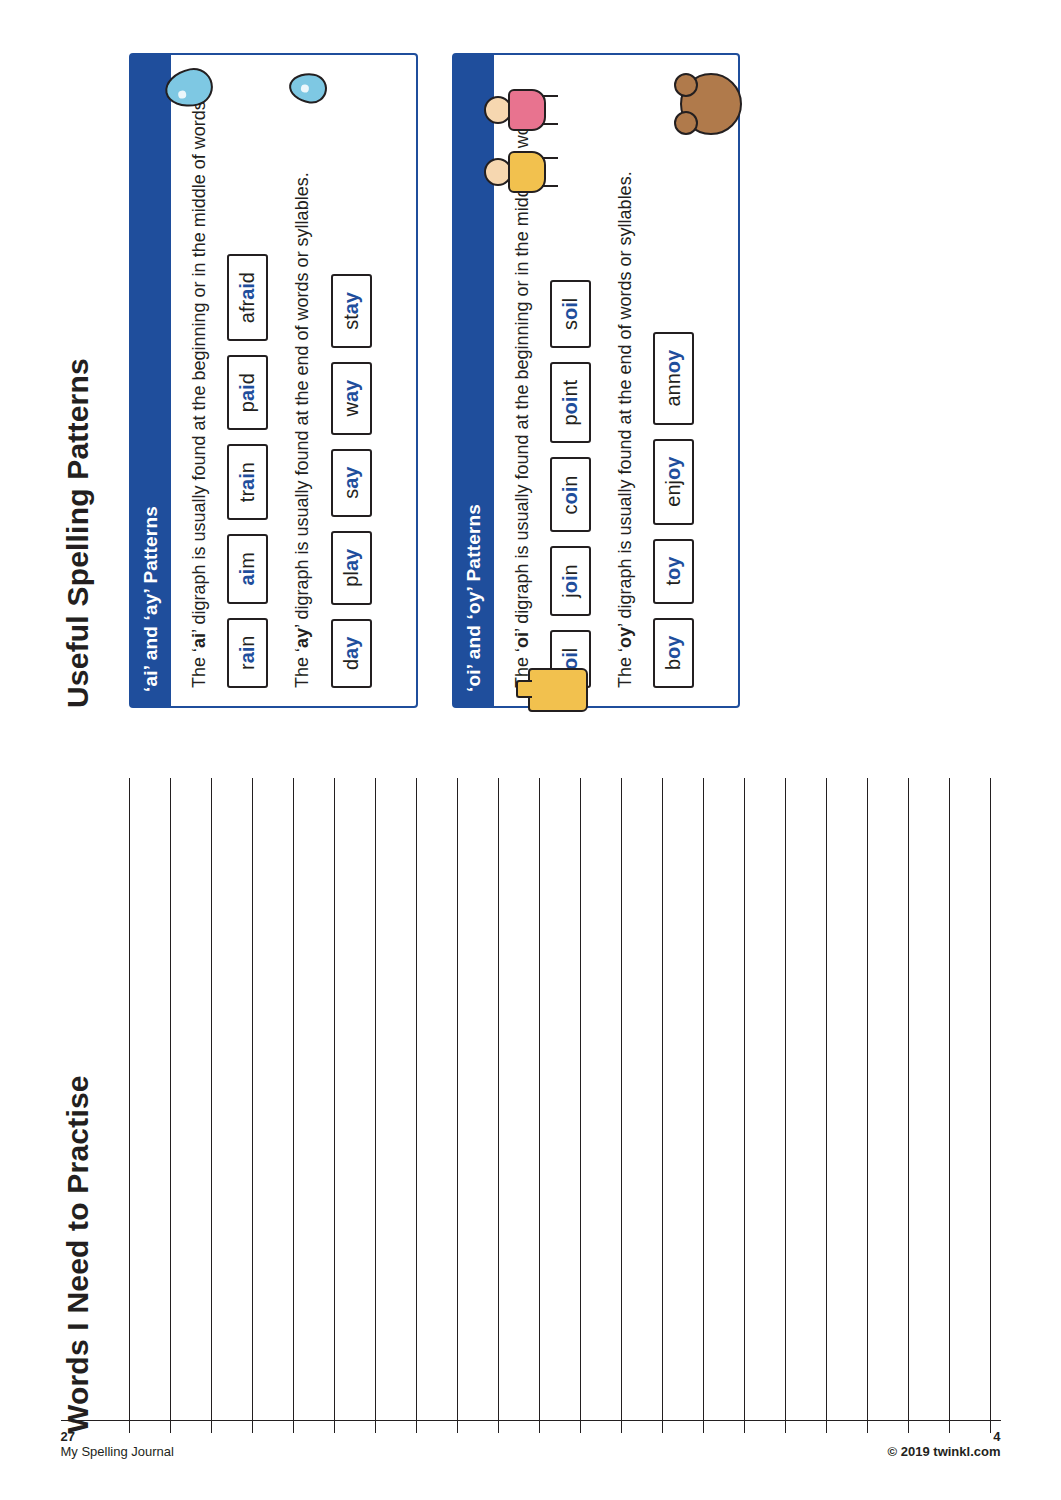Words I Need to Practise
Useful Spelling Patterns
‘ai’ and ‘ay’ Patterns
The ‘ai’ digraph is usually found at the beginning or in the middle of words.
rain aim train paid afraid
The ‘ay’ digraph is usually found at the end of words or syllables.
day play say way stay
‘oi’ and ‘oy’ Patterns
The ‘oi’ digraph is usually found at the beginning or in the middle of words.
oil join coin point soil
The ‘oy’ digraph is usually found at the end of words or syllables.
boy toy enjoy annoy
27
My Spelling Journal
4
© 2019 twinkl.com